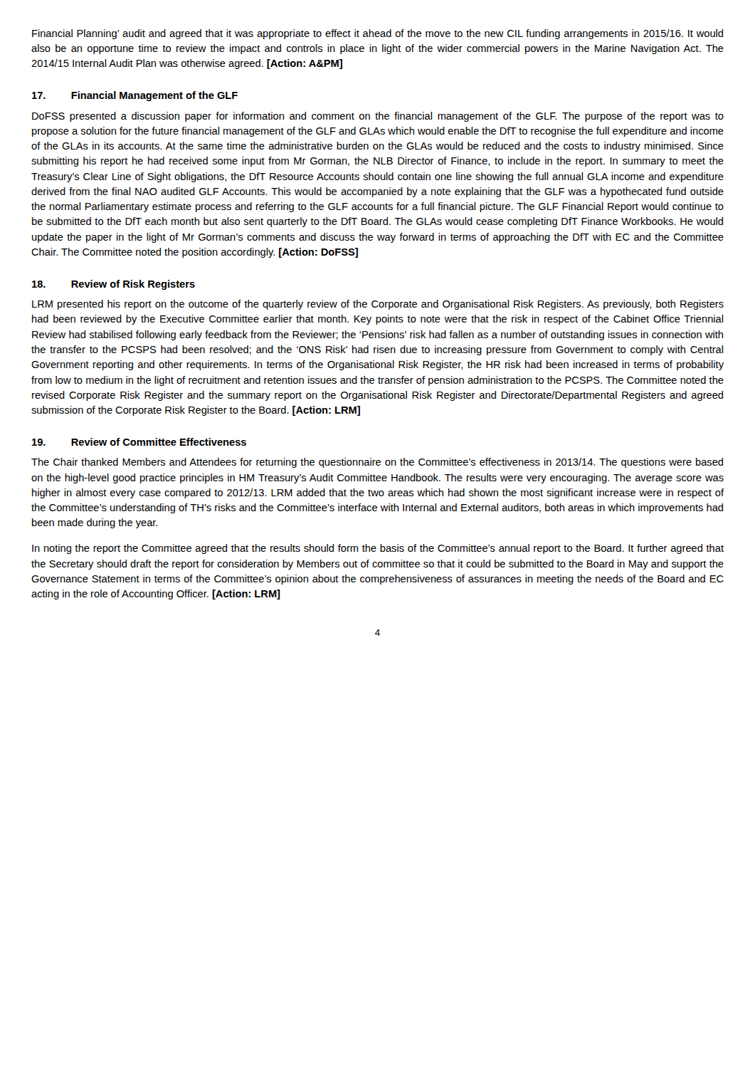Financial Planning’ audit and agreed that it was appropriate to effect it ahead of the move to the new CIL funding arrangements in 2015/16. It would also be an opportune time to review the impact and controls in place in light of the wider commercial powers in the Marine Navigation Act. The 2014/15 Internal Audit Plan was otherwise agreed. [Action: A&PM]
17. Financial Management of the GLF
DoFSS presented a discussion paper for information and comment on the financial management of the GLF. The purpose of the report was to propose a solution for the future financial management of the GLF and GLAs which would enable the DfT to recognise the full expenditure and income of the GLAs in its accounts. At the same time the administrative burden on the GLAs would be reduced and the costs to industry minimised. Since submitting his report he had received some input from Mr Gorman, the NLB Director of Finance, to include in the report. In summary to meet the Treasury’s Clear Line of Sight obligations, the DfT Resource Accounts should contain one line showing the full annual GLA income and expenditure derived from the final NAO audited GLF Accounts. This would be accompanied by a note explaining that the GLF was a hypothecated fund outside the normal Parliamentary estimate process and referring to the GLF accounts for a full financial picture. The GLF Financial Report would continue to be submitted to the DfT each month but also sent quarterly to the DfT Board. The GLAs would cease completing DfT Finance Workbooks. He would update the paper in the light of Mr Gorman’s comments and discuss the way forward in terms of approaching the DfT with EC and the Committee Chair. The Committee noted the position accordingly. [Action: DoFSS]
18. Review of Risk Registers
LRM presented his report on the outcome of the quarterly review of the Corporate and Organisational Risk Registers. As previously, both Registers had been reviewed by the Executive Committee earlier that month. Key points to note were that the risk in respect of the Cabinet Office Triennial Review had stabilised following early feedback from the Reviewer; the ‘Pensions’ risk had fallen as a number of outstanding issues in connection with the transfer to the PCSPS had been resolved; and the ‘ONS Risk’ had risen due to increasing pressure from Government to comply with Central Government reporting and other requirements. In terms of the Organisational Risk Register, the HR risk had been increased in terms of probability from low to medium in the light of recruitment and retention issues and the transfer of pension administration to the PCSPS. The Committee noted the revised Corporate Risk Register and the summary report on the Organisational Risk Register and Directorate/Departmental Registers and agreed submission of the Corporate Risk Register to the Board. [Action: LRM]
19. Review of Committee Effectiveness
The Chair thanked Members and Attendees for returning the questionnaire on the Committee’s effectiveness in 2013/14. The questions were based on the high-level good practice principles in HM Treasury’s Audit Committee Handbook. The results were very encouraging. The average score was higher in almost every case compared to 2012/13. LRM added that the two areas which had shown the most significant increase were in respect of the Committee’s understanding of TH’s risks and the Committee’s interface with Internal and External auditors, both areas in which improvements had been made during the year.
In noting the report the Committee agreed that the results should form the basis of the Committee’s annual report to the Board. It further agreed that the Secretary should draft the report for consideration by Members out of committee so that it could be submitted to the Board in May and support the Governance Statement in terms of the Committee’s opinion about the comprehensiveness of assurances in meeting the needs of the Board and EC acting in the role of Accounting Officer. [Action: LRM]
4